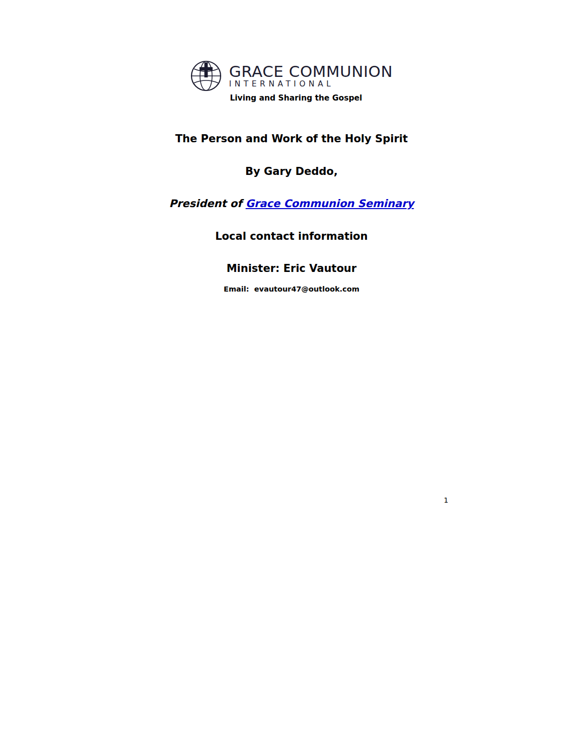GRACE COMMUNION
INTERNATIONAL
Living and Sharing the Gospel
The Person and Work of the Holy Spirit
By Gary Deddo,
President of Grace Communion Seminary
Local contact information
Minister: Eric Vautour
Email: evautour47@outlook.com
1